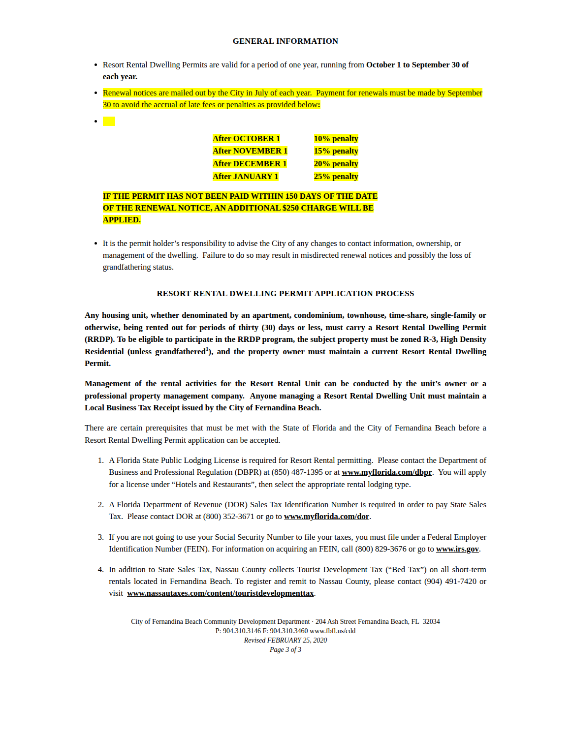GENERAL INFORMATION
Resort Rental Dwelling Permits are valid for a period of one year, running from October 1 to September 30 of each year.
Renewal notices are mailed out by the City in July of each year. Payment for renewals must be made by September 30 to avoid the accrual of late fees or penalties as provided below:
| After OCTOBER 1 | 10% penalty |
| After NOVEMBER 1 | 15% penalty |
| After DECEMBER 1 | 20% penalty |
| After JANUARY 1 | 25% penalty |
IF THE PERMIT HAS NOT BEEN PAID WITHIN 150 DAYS OF THE DATE OF THE RENEWAL NOTICE, AN ADDITIONAL $250 CHARGE WILL BE APPLIED.
It is the permit holder’s responsibility to advise the City of any changes to contact information, ownership, or management of the dwelling. Failure to do so may result in misdirected renewal notices and possibly the loss of grandfathering status.
RESORT RENTAL DWELLING PERMIT APPLICATION PROCESS
Any housing unit, whether denominated by an apartment, condominium, townhouse, time-share, single-family or otherwise, being rented out for periods of thirty (30) days or less, must carry a Resort Rental Dwelling Permit (RRDP). To be eligible to participate in the RRDP program, the subject property must be zoned R-3, High Density Residential (unless grandfathered1), and the property owner must maintain a current Resort Rental Dwelling Permit.
Management of the rental activities for the Resort Rental Unit can be conducted by the unit’s owner or a professional property management company. Anyone managing a Resort Rental Dwelling Unit must maintain a Local Business Tax Receipt issued by the City of Fernandina Beach.
There are certain prerequisites that must be met with the State of Florida and the City of Fernandina Beach before a Resort Rental Dwelling Permit application can be accepted.
A Florida State Public Lodging License is required for Resort Rental permitting. Please contact the Department of Business and Professional Regulation (DBPR) at (850) 487-1395 or at www.myflorida.com/dbpr. You will apply for a license under “Hotels and Restaurants”, then select the appropriate rental lodging type.
A Florida Department of Revenue (DOR) Sales Tax Identification Number is required in order to pay State Sales Tax. Please contact DOR at (800) 352-3671 or go to www.myflorida.com/dor.
If you are not going to use your Social Security Number to file your taxes, you must file under a Federal Employer Identification Number (FEIN). For information on acquiring an FEIN, call (800) 829-3676 or go to www.irs.gov.
In addition to State Sales Tax, Nassau County collects Tourist Development Tax (“Bed Tax”) on all short-term rentals located in Fernandina Beach. To register and remit to Nassau County, please contact (904) 491-7420 or visit www.nassautaxes.com/content/touristdevelopmenttax.
City of Fernandina Beach Community Development Department · 204 Ash Street Fernandina Beach, FL 32034
P: 904.310.3146 F: 904.310.3460 www.fbfl.us/cdd
Revised FEBRUARY 25, 2020
Page 3 of 3